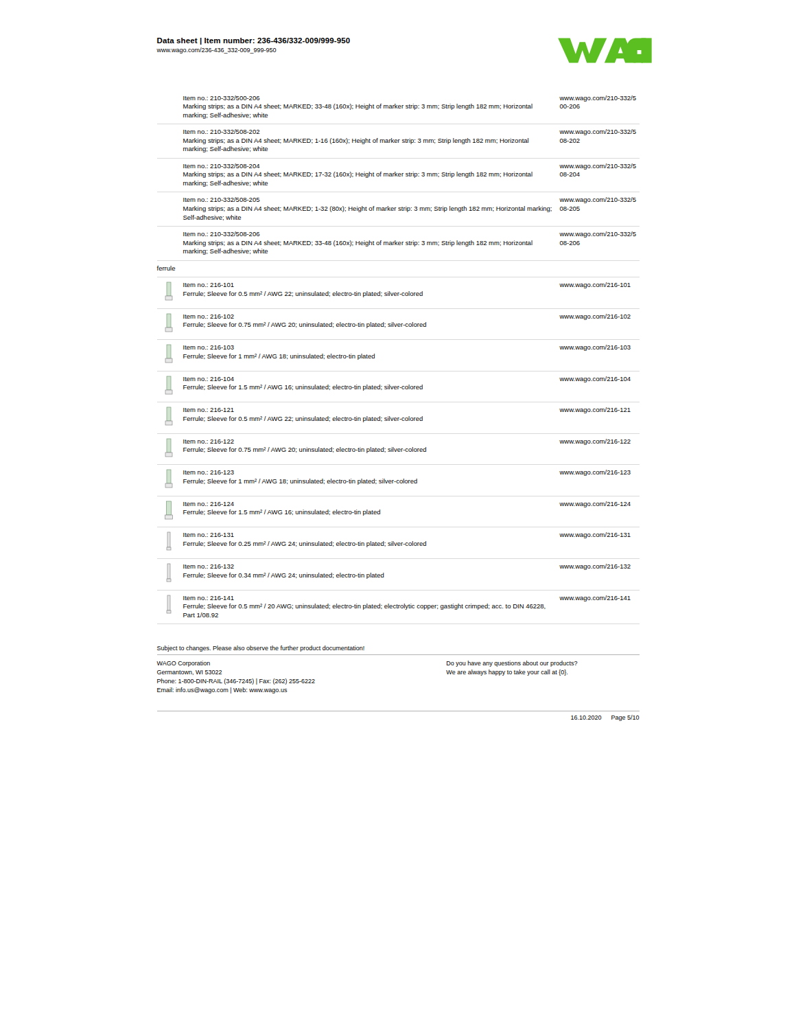Data sheet | Item number: 236-436/332-009/999-950
www.wago.com/236-436_332-009_999-950
| | Item no.: 210-332/500-206 Marking strips; as a DIN A4 sheet; MARKED; 33-48 (160x); Height of marker strip: 3 mm; Strip length 182 mm; Horizontal marking; Self-adhesive; white | www.wago.com/210-332/500-206 |
| | Item no.: 210-332/508-202 Marking strips; as a DIN A4 sheet; MARKED; 1-16 (160x); Height of marker strip: 3 mm; Strip length 182 mm; Horizontal marking; Self-adhesive; white | www.wago.com/210-332/508-202 |
| | Item no.: 210-332/508-204 Marking strips; as a DIN A4 sheet; MARKED; 17-32 (160x); Height of marker strip: 3 mm; Strip length 182 mm; Horizontal marking; Self-adhesive; white | www.wago.com/210-332/508-204 |
| | Item no.: 210-332/508-205 Marking strips; as a DIN A4 sheet; MARKED; 1-32 (80x); Height of marker strip: 3 mm; Strip length 182 mm; Horizontal marking; Self-adhesive; white | www.wago.com/210-332/508-205 |
| | Item no.: 210-332/508-206 Marking strips; as a DIN A4 sheet; MARKED; 33-48 (160x); Height of marker strip: 3 mm; Strip length 182 mm; Horizontal marking; Self-adhesive; white | www.wago.com/210-332/508-206 |
| ferrule |
| | Item no.: 216-101 Ferrule; Sleeve for 0.5 mm² / AWG 22; uninsulated; electro-tin plated; silver-colored | www.wago.com/216-101 |
| | Item no.: 216-102 Ferrule; Sleeve for 0.75 mm² / AWG 20; uninsulated; electro-tin plated; silver-colored | www.wago.com/216-102 |
| | Item no.: 216-103 Ferrule; Sleeve for 1 mm² / AWG 18; uninsulated; electro-tin plated | www.wago.com/216-103 |
| | Item no.: 216-104 Ferrule; Sleeve for 1.5 mm² / AWG 16; uninsulated; electro-tin plated; silver-colored | www.wago.com/216-104 |
| | Item no.: 216-121 Ferrule; Sleeve for 0.5 mm² / AWG 22; uninsulated; electro-tin plated; silver-colored | www.wago.com/216-121 |
| | Item no.: 216-122 Ferrule; Sleeve for 0.75 mm² / AWG 20; uninsulated; electro-tin plated; silver-colored | www.wago.com/216-122 |
| | Item no.: 216-123 Ferrule; Sleeve for 1 mm² / AWG 18; uninsulated; electro-tin plated; silver-colored | www.wago.com/216-123 |
| | Item no.: 216-124 Ferrule; Sleeve for 1.5 mm² / AWG 16; uninsulated; electro-tin plated | www.wago.com/216-124 |
| | Item no.: 216-131 Ferrule; Sleeve for 0.25 mm² / AWG 24; uninsulated; electro-tin plated; silver-colored | www.wago.com/216-131 |
| | Item no.: 216-132 Ferrule; Sleeve for 0.34 mm² / AWG 24; uninsulated; electro-tin plated | www.wago.com/216-132 |
| | Item no.: 216-141 Ferrule; Sleeve for 0.5 mm² / 20 AWG; uninsulated; electro-tin plated; electrolytic copper; gastight crimped; acc. to DIN 46228, Part 1/08.92 | www.wago.com/216-141 |
Subject to changes. Please also observe the further product documentation!
WAGO Corporation
Germantown, WI 53022
Phone: 1-800-DIN-RAIL (346-7245) | Fax: (262) 255-6222
Email: info.us@wago.com | Web: www.wago.us
Do you have any questions about our products?
We are always happy to take your call at {0}.
16.10.2020 Page 5/10